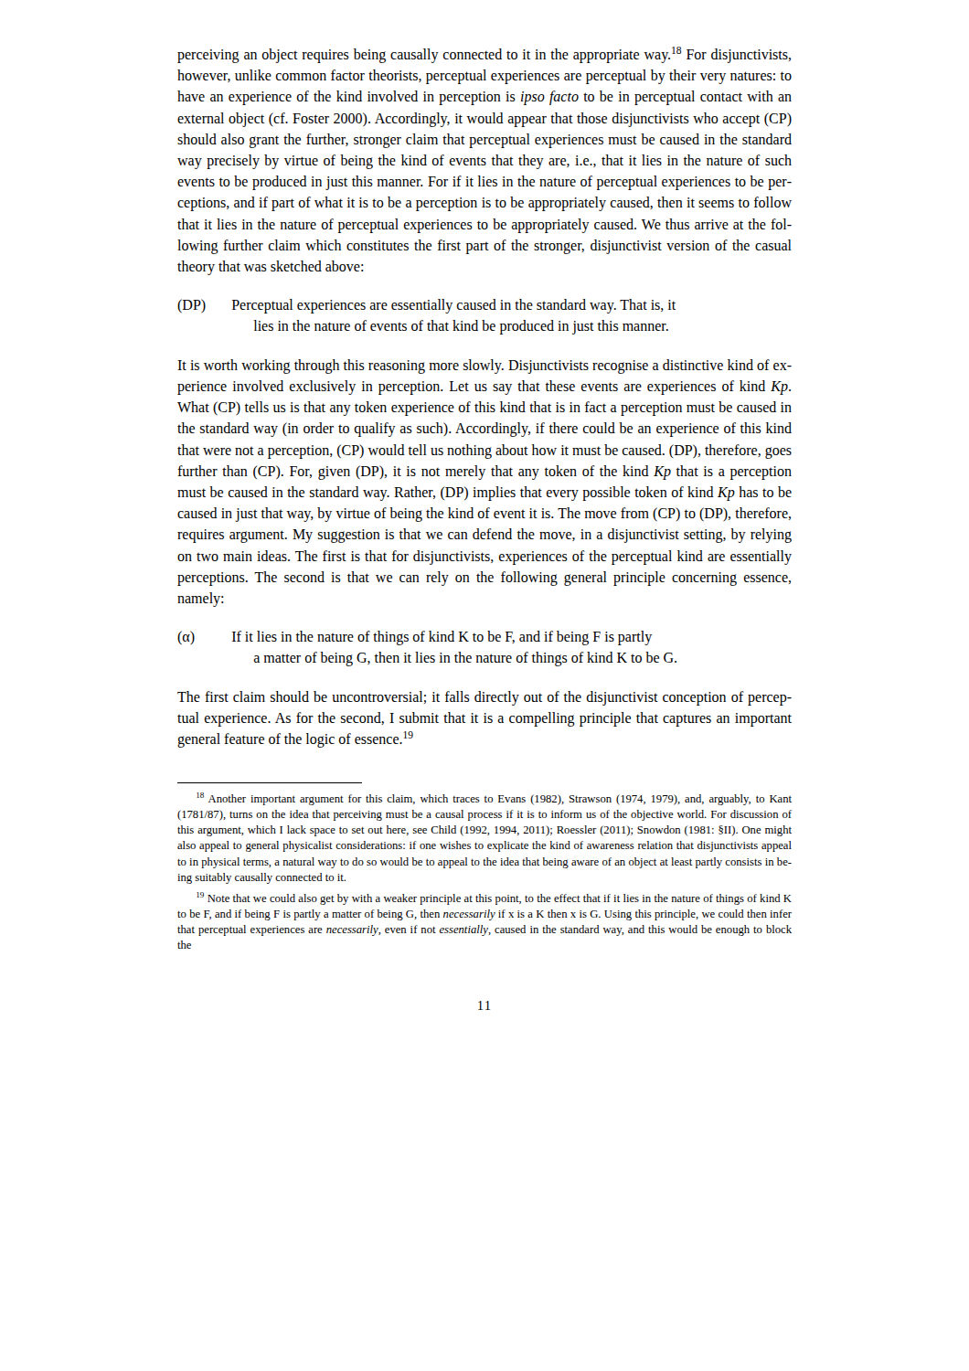perceiving an object requires being causally connected to it in the appropriate way.18 For disjunctivists, however, unlike common factor theorists, perceptual experiences are perceptual by their very natures: to have an experience of the kind involved in perception is ipso facto to be in perceptual contact with an external object (cf. Foster 2000). Accordingly, it would appear that those disjunctivists who accept (CP) should also grant the further, stronger claim that perceptual experiences must be caused in the standard way precisely by virtue of being the kind of events that they are, i.e., that it lies in the nature of such events to be produced in just this manner. For if it lies in the nature of perceptual experiences to be perceptions, and if part of what it is to be a perception is to be appropriately caused, then it seems to follow that it lies in the nature of perceptual experiences to be appropriately caused. We thus arrive at the following further claim which constitutes the first part of the stronger, disjunctivist version of the casual theory that was sketched above:
(DP)
Perceptual experiences are essentially caused in the standard way. That is, it lies in the nature of events of that kind be produced in just this manner.
It is worth working through this reasoning more slowly. Disjunctivists recognise a distinctive kind of experience involved exclusively in perception. Let us say that these events are experiences of kind Kp. What (CP) tells us is that any token experience of this kind that is in fact a perception must be caused in the standard way (in order to qualify as such). Accordingly, if there could be an experience of this kind that were not a perception, (CP) would tell us nothing about how it must be caused. (DP), therefore, goes further than (CP). For, given (DP), it is not merely that any token of the kind Kp that is a perception must be caused in the standard way. Rather, (DP) implies that every possible token of kind Kp has to be caused in just that way, by virtue of being the kind of event it is. The move from (CP) to (DP), therefore, requires argument. My suggestion is that we can defend the move, in a disjunctivist setting, by relying on two main ideas. The first is that for disjunctivists, experiences of the perceptual kind are essentially perceptions. The second is that we can rely on the following general principle concerning essence, namely:
(α)
If it lies in the nature of things of kind K to be F, and if being F is partly a matter of being G, then it lies in the nature of things of kind K to be G.
The first claim should be uncontroversial; it falls directly out of the disjunctivist conception of perceptual experience. As for the second, I submit that it is a compelling principle that captures an important general feature of the logic of essence.19
18 Another important argument for this claim, which traces to Evans (1982), Strawson (1974, 1979), and, arguably, to Kant (1781/87), turns on the idea that perceiving must be a causal process if it is to inform us of the objective world. For discussion of this argument, which I lack space to set out here, see Child (1992, 1994, 2011); Roessler (2011); Snowdon (1981: §II). One might also appeal to general physicalist considerations: if one wishes to explicate the kind of awareness relation that disjunctivists appeal to in physical terms, a natural way to do so would be to appeal to the idea that being aware of an object at least partly consists in being suitably causally connected to it.
19 Note that we could also get by with a weaker principle at this point, to the effect that if it lies in the nature of things of kind K to be F, and if being F is partly a matter of being G, then necessarily if x is a K then x is G. Using this principle, we could then infer that perceptual experiences are necessarily, even if not essentially, caused in the standard way, and this would be enough to block the
11